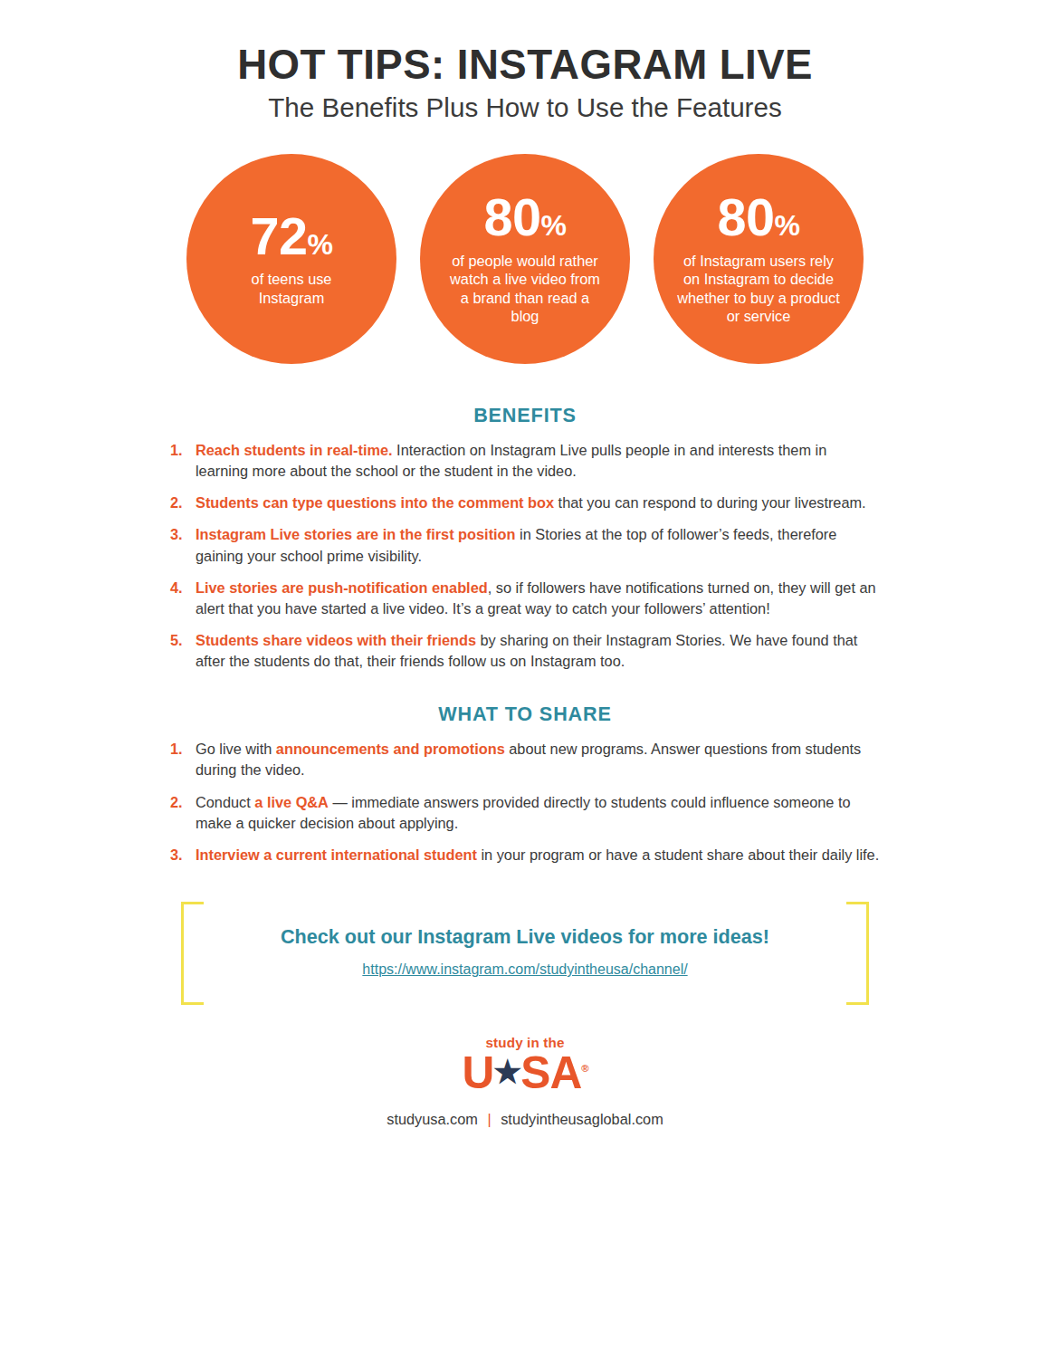Hot Tips: Instagram Live
The Benefits Plus How to Use the Features
72%
of teens use Instagram
80%
of people would rather watch a live video from a brand than read a blog
80%
of Instagram users rely on Instagram to decide whether to buy a product or service
Benefits
Reach students in real-time. Interaction on Instagram Live pulls people in and interests them in learning more about the school or the student in the video.
Students can type questions into the comment box that you can respond to during your livestream.
Instagram Live stories are in the first position in Stories at the top of follower’s feeds, therefore gaining your school prime visibility.
Live stories are push-notification enabled, so if followers have notifications turned on, they will get an alert that you have started a live video. It’s a great way to catch your followers’ attention!
Students share videos with their friends by sharing on their Instagram Stories. We have found that after the students do that, their friends follow us on Instagram too.
What to Share
Go live with announcements and promotions about new programs. Answer questions from students during the video.
Conduct a live Q&A — immediate answers provided directly to students could influence someone to make a quicker decision about applying.
Interview a current international student in your program or have a student share about their daily life.
Check out our Instagram Live videos for more ideas!
https://www.instagram.com/studyintheusa/channel/
study in the U★SA®
studyusa.com | studyintheusaglobal.com